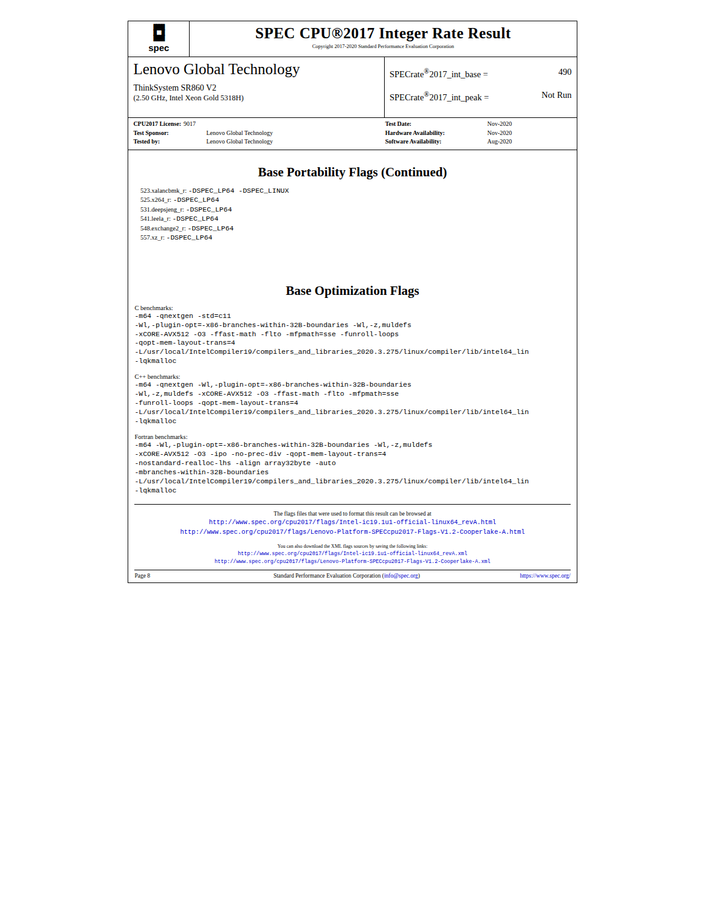████
█ █
████
spec
SPEC CPU®2017 Integer Rate Result
Copyright 2017-2020 Standard Performance Evaluation Corporation
Lenovo Global Technology
ThinkSystem SR860 V2
(2.50 GHz, Intel Xeon Gold 5318H)
SPECrate®2017_int_base = 490
SPECrate®2017_int_peak = Not Run
CPU2017 License: 9017
Test Sponsor: Lenovo Global Technology
Tested by: Lenovo Global Technology
Test Date: Nov-2020
Hardware Availability: Nov-2020
Software Availability: Aug-2020
Base Portability Flags (Continued)
523.xalancbmk_r: -DSPEC_LP64 -DSPEC_LINUX
525.x264_r: -DSPEC_LP64
531.deepsjeng_r: -DSPEC_LP64
541.leela_r: -DSPEC_LP64
548.exchange2_r: -DSPEC_LP64
557.xz_r: -DSPEC_LP64
Base Optimization Flags
C benchmarks:
-m64 -qnextgen -std=c11 -Wl,-plugin-opt=-x86-branches-within-32B-boundaries -Wl,-z,muldefs -xCORE-AVX512 -O3 -ffast-math -flto -mfpmath=sse -funroll-loops -qopt-mem-layout-trans=4 -L/usr/local/IntelCompiler19/compilers_and_libraries_2020.3.275/linux/compiler/lib/intel64_lin -lqkmalloc
C++ benchmarks:
-m64 -qnextgen -Wl,-plugin-opt=-x86-branches-within-32B-boundaries -Wl,-z,muldefs -xCORE-AVX512 -O3 -ffast-math -flto -mfpmath=sse -funroll-loops -qopt-mem-layout-trans=4 -L/usr/local/IntelCompiler19/compilers_and_libraries_2020.3.275/linux/compiler/lib/intel64_lin -lqkmalloc
Fortran benchmarks:
-m64 -Wl,-plugin-opt=-x86-branches-within-32B-boundaries -Wl,-z,muldefs -xCORE-AVX512 -O3 -ipo -no-prec-div -qopt-mem-layout-trans=4 -nostandard-realloc-lhs -align array32byte -auto -mbranches-within-32B-boundaries -L/usr/local/IntelCompiler19/compilers_and_libraries_2020.3.275/linux/compiler/lib/intel64_lin -lqkmalloc
The flags files that were used to format this result can be browsed at
http://www.spec.org/cpu2017/flags/Intel-ic19.1u1-official-linux64_revA.html
http://www.spec.org/cpu2017/flags/Lenovo-Platform-SPECcpu2017-Flags-V1.2-Cooperlake-A.html
You can also download the XML flags sources by saving the following links:
http://www.spec.org/cpu2017/flags/Intel-ic19.1u1-official-linux64_revA.xml
http://www.spec.org/cpu2017/flags/Lenovo-Platform-SPECcpu2017-Flags-V1.2-Cooperlake-A.xml
Page 8
Standard Performance Evaluation Corporation (info@spec.org)
https://www.spec.org/